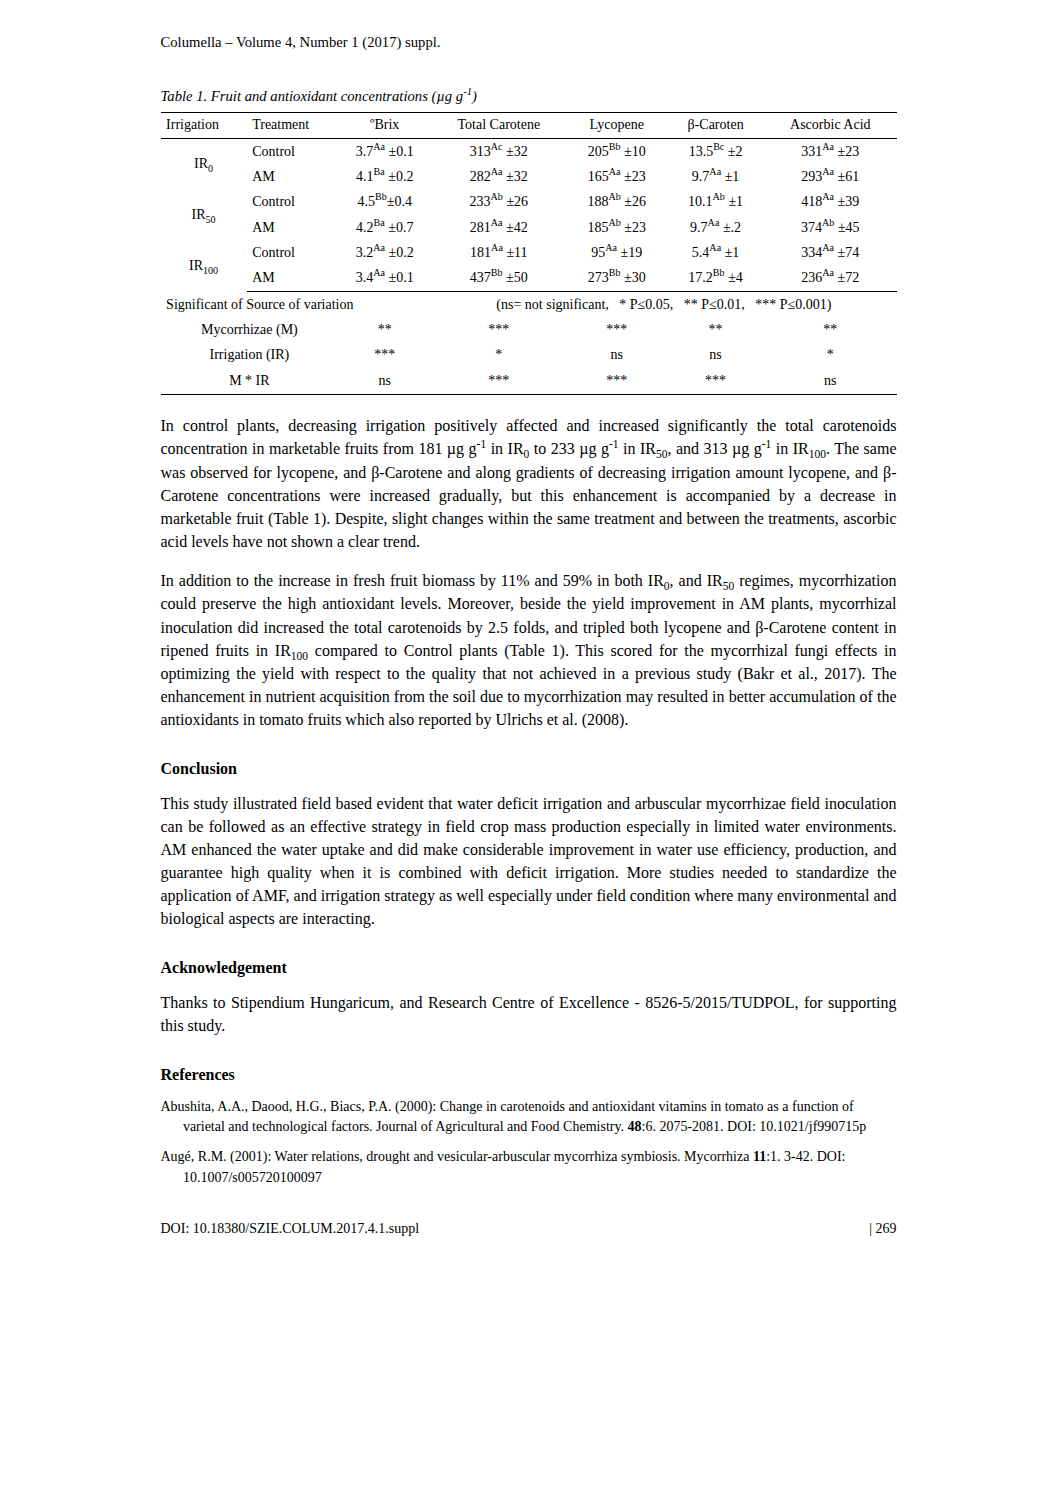Columella – Volume 4, Number 1 (2017) suppl.
Table 1. Fruit and antioxidant concentrations (µg g-1)
| Irrigation | Treatment | ºBrix | Total Carotene | Lycopene | β-Caroten | Ascorbic Acid |
| --- | --- | --- | --- | --- | --- | --- |
| IR 0 | Control | 3.7 Aa ±0.1 | 313 Ac ±32 | 205 Bb ±10 | 13.5 Bc ±2 | 331 Aa ±23 |
| AM | 4.1 Ba ±0.2 | 282 Aa ±32 | 165 Aa ±23 | 9.7 Aa ±1 | 293 Aa ±61 |
| IR 50 | Control | 4.5 Bb ±0.4 | 233 Ab ±26 | 188 Ab ±26 | 10.1 Ab ±1 | 418 Aa ±39 |
| AM | 4.2 Ba ±0.7 | 281 Aa ±42 | 185 Ab ±23 | 9.7 Aa ±.2 | 374 Ab ±45 |
| IR 100 | Control | 3.2 Aa ±0.2 | 181 Aa ±11 | 95 Aa ±19 | 5.4 Aa ±1 | 334 Aa ±74 |
| AM | 3.4 Aa ±0.1 | 437 Bb ±50 | 273 Bb ±30 | 17.2 Bb ±4 | 236 Aa ±72 |
| Significant of Source of variation | (ns= not significant, * P≤0.05, ** P≤0.01, *** P≤0.001) |
| Mycorrhizae (M) | ** | *** | *** | ** | ** |
| Irrigation (IR) | *** | * | ns | ns | * |
| M * IR | ns | *** | *** | *** | ns |
In control plants, decreasing irrigation positively affected and increased significantly the total carotenoids concentration in marketable fruits from 181 µg g-1 in IR0 to 233 µg g-1 in IR50, and 313 µg g-1 in IR100. The same was observed for lycopene, and β-Carotene and along gradients of decreasing irrigation amount lycopene, and β-Carotene concentrations were increased gradually, but this enhancement is accompanied by a decrease in marketable fruit (Table 1). Despite, slight changes within the same treatment and between the treatments, ascorbic acid levels have not shown a clear trend.
In addition to the increase in fresh fruit biomass by 11% and 59% in both IR0, and IR50 regimes, mycorrhization could preserve the high antioxidant levels. Moreover, beside the yield improvement in AM plants, mycorrhizal inoculation did increased the total carotenoids by 2.5 folds, and tripled both lycopene and β-Carotene content in ripened fruits in IR100 compared to Control plants (Table 1). This scored for the mycorrhizal fungi effects in optimizing the yield with respect to the quality that not achieved in a previous study (Bakr et al., 2017). The enhancement in nutrient acquisition from the soil due to mycorrhization may resulted in better accumulation of the antioxidants in tomato fruits which also reported by Ulrichs et al. (2008).
Conclusion
This study illustrated field based evident that water deficit irrigation and arbuscular mycorrhizae field inoculation can be followed as an effective strategy in field crop mass production especially in limited water environments. AM enhanced the water uptake and did make considerable improvement in water use efficiency, production, and guarantee high quality when it is combined with deficit irrigation. More studies needed to standardize the application of AMF, and irrigation strategy as well especially under field condition where many environmental and biological aspects are interacting.
Acknowledgement
Thanks to Stipendium Hungaricum, and Research Centre of Excellence - 8526-5/2015/TUDPOL, for supporting this study.
References
Abushita, A.A., Daood, H.G., Biacs, P.A. (2000): Change in carotenoids and antioxidant vitamins in tomato as a function of varietal and technological factors. Journal of Agricultural and Food Chemistry. 48:6. 2075-2081. DOI: 10.1021/jf990715p
Augé, R.M. (2001): Water relations, drought and vesicular-arbuscular mycorrhiza symbiosis. Mycorrhiza 11:1. 3-42. DOI: 10.1007/s005720100097
DOI: 10.18380/SZIE.COLUM.2017.4.1.suppl | 269